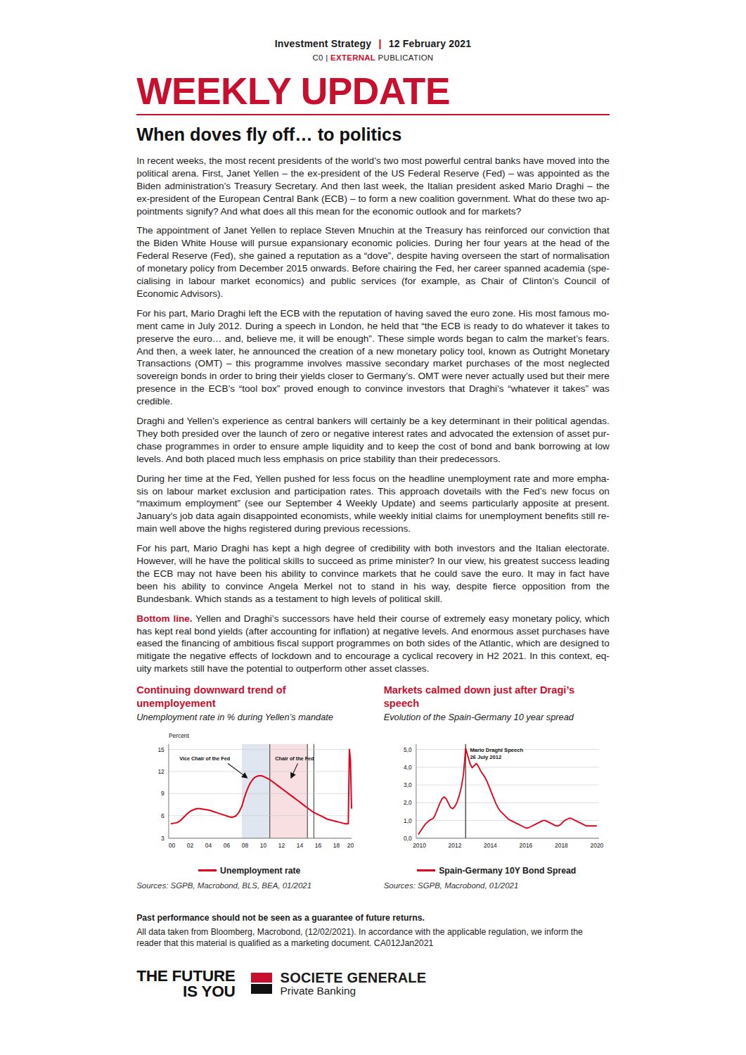Investment Strategy | 12 February 2021
C0 | EXTERNAL PUBLICATION
WEEKLY UPDATE
When doves fly off… to politics
In recent weeks, the most recent presidents of the world’s two most powerful central banks have moved into the political arena. First, Janet Yellen – the ex-president of the US Federal Reserve (Fed) – was appointed as the Biden administration’s Treasury Secretary. And then last week, the Italian president asked Mario Draghi – the ex-president of the European Central Bank (ECB) – to form a new coalition government. What do these two appointments signify? And what does all this mean for the economic outlook and for markets?
The appointment of Janet Yellen to replace Steven Mnuchin at the Treasury has reinforced our conviction that the Biden White House will pursue expansionary economic policies. During her four years at the head of the Federal Reserve (Fed), she gained a reputation as a “dove”, despite having overseen the start of normalisation of monetary policy from December 2015 onwards. Before chairing the Fed, her career spanned academia (specialising in labour market economics) and public services (for example, as Chair of Clinton’s Council of Economic Advisors).
For his part, Mario Draghi left the ECB with the reputation of having saved the euro zone. His most famous moment came in July 2012. During a speech in London, he held that “the ECB is ready to do whatever it takes to preserve the euro… and, believe me, it will be enough”. These simple words began to calm the market’s fears. And then, a week later, he announced the creation of a new monetary policy tool, known as Outright Monetary Transactions (OMT) – this programme involves massive secondary market purchases of the most neglected sovereign bonds in order to bring their yields closer to Germany’s. OMT were never actually used but their mere presence in the ECB’s “tool box” proved enough to convince investors that Draghi’s “whatever it takes” was credible.
Draghi and Yellen’s experience as central bankers will certainly be a key determinant in their political agendas. They both presided over the launch of zero or negative interest rates and advocated the extension of asset purchase programmes in order to ensure ample liquidity and to keep the cost of bond and bank borrowing at low levels. And both placed much less emphasis on price stability than their predecessors.
During her time at the Fed, Yellen pushed for less focus on the headline unemployment rate and more emphasis on labour market exclusion and participation rates. This approach dovetails with the Fed’s new focus on “maximum employment” (see our September 4 Weekly Update) and seems particularly apposite at present. January’s job data again disappointed economists, while weekly initial claims for unemployment benefits still remain well above the highs registered during previous recessions.
For his part, Mario Draghi has kept a high degree of credibility with both investors and the Italian electorate. However, will he have the political skills to succeed as prime minister? In our view, his greatest success leading the ECB may not have been his ability to convince markets that he could save the euro. It may in fact have been his ability to convince Angela Merkel not to stand in his way, despite fierce opposition from the Bundesbank. Which stands as a testament to high levels of political skill.
Bottom line. Yellen and Draghi’s successors have held their course of extremely easy monetary policy, which has kept real bond yields (after accounting for inflation) at negative levels. And enormous asset purchases have eased the financing of ambitious fiscal support programmes on both sides of the Atlantic, which are designed to mitigate the negative effects of lockdown and to encourage a cyclical recovery in H2 2021. In this context, equity markets still have the potential to outperform other asset classes.
Continuing downward trend of unemployement
Unemployment rate in % during Yellen’s mandate
Percent 15 12 9 6 3 00 02 04 06 08 10 12 14 16 18 20 Vice Chair of the Fed Chair of the Fed
Unemployment rate
Sources: SGPB, Macrobond, BLS, BEA, 01/2021
Markets calmed down just after Dragi’s speech
Evolution of the Spain-Germany 10 year spread
5,0 4,0 3,0 2,0 1,0 0,0 2010 2012 2014 2016 2018 2020 Mario Draghi Speech 26 July 2012
Spain-Germany 10Y Bond Spread
Sources: SGPB, Macrobond, 01/2021
Past performance should not be seen as a guarantee of future returns.
All data taken from Bloomberg, Macrobond, (12/02/2021). In accordance with the applicable regulation, we inform the reader that this material is qualified as a marketing document. CA012Jan2021
THE FUTURE
IS YOU
SOCIETE GENERALE
Private Banking